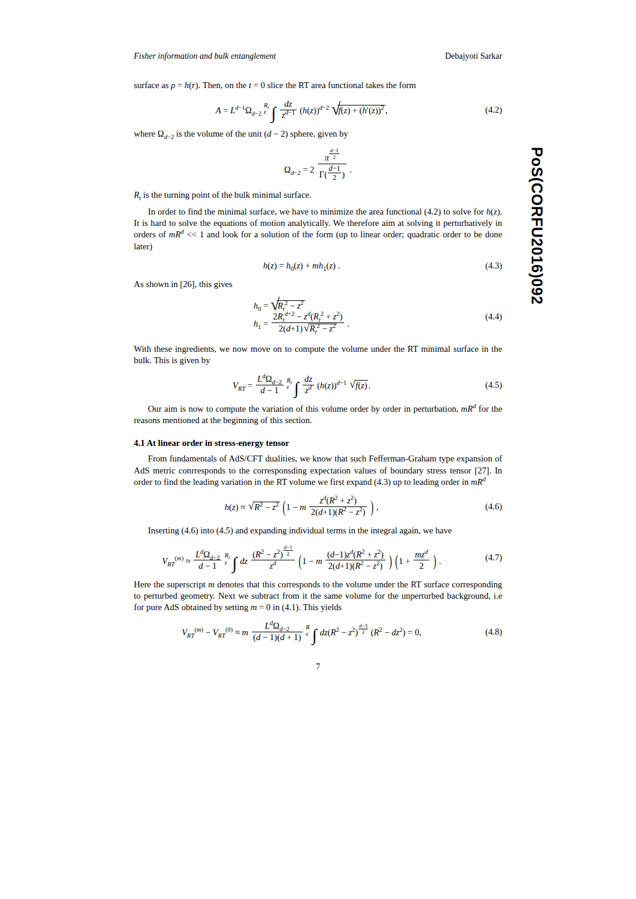Fisher information and bulk entanglement
Debajyoti Sarkar
PoS(CORFU2016)092
surface as ρ = h(r). Then, on the t = 0 slice the RT area functional takes the form
A = Ld−1Ωd−2 Rt ε∫ dz zd−1 (h(z))d−2 f(z) + (h′(z))2,
(4.2)
where Ωd−2 is the volume of the unit (d − 2) sphere, given by
Ωd−2 = 2 πd−12 Γ(d−12) .
Rt is the turning point of the bulk minimal surface.
In order to find the minimal surface, we have to minimize the area functional (4.2) to solve for h(z). It is hard to solve the equations of motion analytically. We therefore aim at solving it perturbatively in orders of mRd << 1 and look for a solution of the form (up to linear order; quadratic order to be done later)
h(z) = h0(z) + mh1(z) .
(4.3)
As shown in [26], this gives
h0 = Rt2 − z2
h1 = 2Rtd+2 − zd(Rt2 + z2) 2(d+1)Rt2 − z2 .
(4.4)
With these ingredients, we now move on to compute the volume under the RT minimal surface in the bulk. This is given by
VRT = Ld Ωd−2 d − 1 Rt ε∫ dz zd (h(z))d−1 f(z).
(4.5)
Our aim is now to compute the variation of this volume order by order in perturbation, mRd for the reasons mentioned at the beginning of this section.
4.1 At linear order in stress-energy tensor
From fundamentals of AdS/CFT dualities, we know that such Fefferman-Graham type expansion of AdS metric conrresponds to the corresponsding expectation values of boundary stress tensor [27]. In order to find the leading variation in the RT volume we first expand (4.3) up to leading order in mRd
h(z) ≈ R2 − z2 (1 − m zd(R2 + z2) 2(d+1)(R2 − z2) ) ,
(4.6)
Inserting (4.6) into (4.5) and expanding individual terms in the integral again, we have
VRT(m) ≈ Ld Ωd−2 d − 1 Rt ε∫ dz (R2 − z2)d−12 zd (1 − m (d−1)zd(R2 + z2) 2(d+1)(R2 − z2) ) (1 + mzd 2 ) .
(4.7)
Here the superscript m denotes that this corresponds to the volume under the RT surface corresponding to perturbed geometry. Next we subtract from it the same volume for the unperturbed background, i.e for pure AdS obtained by setting m = 0 in (4.1). This yields
VRT(m) − VRT(0) ≈ m Ld Ωd−2(d − 1)(d + 1) Rε∫ dz(R2 − z2)d−32 (R2 − dz2) = 0,
(4.8)
7